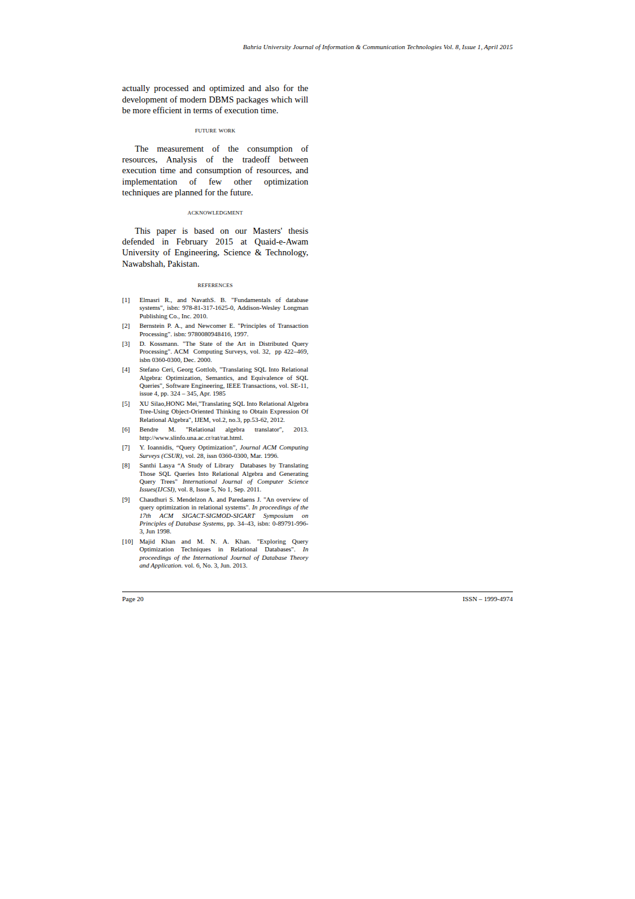Bahria University Journal of Information & Communication Technologies Vol. 8, Issue 1, April 2015
actually processed and optimized and also for the development of modern DBMS packages which will be more efficient in terms of execution time.
Future Work
The measurement of the consumption of resources, Analysis of the tradeoff between execution time and consumption of resources, and implementation of few other optimization techniques are planned for the future.
Acknowledgment
This paper is based on our Masters' thesis defended in February 2015 at Quaid-e-Awam University of Engineering, Science & Technology, Nawabshah, Pakistan.
References
[1] Elmasri R., and NavathS. B. "Fundamentals of database systems", isbn: 978-81-317-1625-0, Addison-Wesley Longman Publishing Co., Inc. 2010.
[2] Bernstein P. A., and Newcomer E. "Principles of Transaction Processing". isbn: 9780080948416, 1997.
[3] D. Kossmann. "The State of the Art in Distributed Query Processing". ACM Computing Surveys, vol. 32, pp 422–469, isbn 0360-0300, Dec. 2000.
[4] Stefano Ceri, Georg Gottlob, "Translating SQL Into Relational Algebra: Optimization, Semantics, and Equivalence of SQL Queries", Software Engineering, IEEE Transactions, vol. SE-11, issue 4, pp. 324 – 345, Apr. 1985
[5] XU Silao,HONG Mei,"Translating SQL Into Relational Algebra Tree-Using Object-Oriented Thinking to Obtain Expression Of Relational Algebra", IJEM, vol.2, no.3, pp.53-62, 2012.
[6] Bendre M. "Relational algebra translator", 2013. http://www.slinfo.una.ac.cr/rat/rat.html.
[7] Y. Ioannidis, “Query Optimization”, Journal ACM Computing Surveys (CSUR), vol. 28, issn 0360-0300, Mar. 1996.
[8] Santhi Lasya “A Study of Library Databases by Translating Those SQL Queries Into Relational Algebra and Generating Query Trees" International Journal of Computer Science Issues(IJCSI), vol. 8, Issue 5, No 1, Sep. 2011.
[9] Chaudhuri S. Mendelzon A. and Paredaens J. "An overview of query optimization in relational systems". In proceedings of the 17th ACM SIGACT-SIGMOD-SIGART Symposium on Principles of Database Systems, pp. 34–43, isbn: 0-89791-996-3, Jun 1998.
[10] Majid Khan and M. N. A. Khan. "Exploring Query Optimization Techniques in Relational Databases". In proceedings of the International Journal of Database Theory and Application. vol. 6, No. 3, Jun. 2013.
Page 20
ISSN – 1999-4974